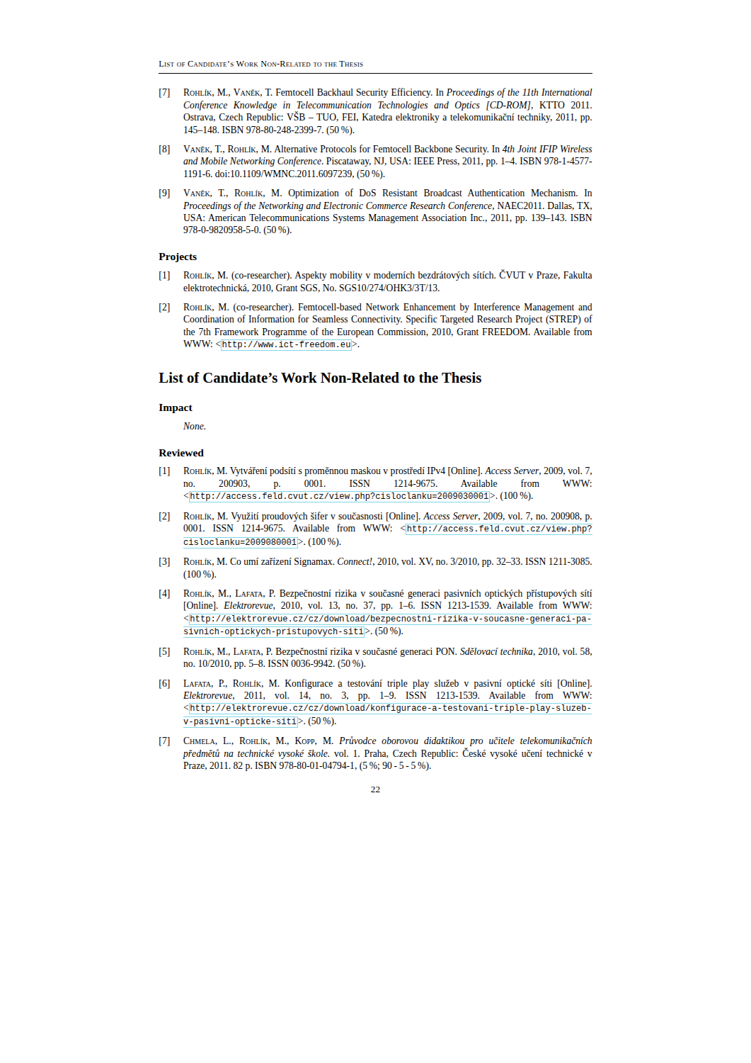List of Candidate’s Work Non-Related to the Thesis
[7] Rohlík, M., Vaněk, T. Femtocell Backhaul Security Efficiency. In Proceedings of the 11th International Conference Knowledge in Telecommunication Technologies and Optics [CD-ROM], KTTO 2011. Ostrava, Czech Republic: VŠB – TUO, FEI, Katedra elektroniky a telekomunikační techniky, 2011, pp. 145–148. ISBN 978-80-248-2399-7. (50 %).
[8] Vaněk, T., Rohlík, M. Alternative Protocols for Femtocell Backbone Security. In 4th Joint IFIP Wireless and Mobile Networking Conference. Piscataway, NJ, USA: IEEE Press, 2011, pp. 1–4. ISBN 978-1-4577-1191-6. doi:10.1109/WMNC.2011.6097239, (50 %).
[9] Vaněk, T., Rohlík, M. Optimization of DoS Resistant Broadcast Authentication Mechanism. In Proceedings of the Networking and Electronic Commerce Research Conference, NAEC2011. Dallas, TX, USA: American Telecommunications Systems Management Association Inc., 2011, pp. 139–143. ISBN 978-0-9820958-5-0. (50 %).
Projects
[1] Rohlík, M. (co-researcher). Aspekty mobility v moderních bezdrátových sítích. ČVUT v Praze, Fakulta elektrotechnická, 2010, Grant SGS, No. SGS10/274/OHK3/3T/13.
[2] Rohlík, M. (co-researcher). Femtocell-based Network Enhancement by Interference Management and Coordination of Information for Seamless Connectivity. Specific Targeted Research Project (STREP) of the 7th Framework Programme of the European Commission, 2010, Grant FREEDOM. Available from WWW: <http://www.ict-freedom.eu>.
List of Candidate’s Work Non-Related to the Thesis
Impact
None.
Reviewed
[1] Rohlík, M. Vytváření podsítí s proměnnou maskou v prostředí IPv4 [Online]. Access Server, 2009, vol. 7, no. 200903, p. 0001. ISSN 1214-9675. Available from WWW: <http://access.feld.cvut.cz/view.php?cisloclanku=2009030001>. (100 %).
[2] Rohlík, M. Využití proudových šifer v současnosti [Online]. Access Server, 2009, vol. 7, no. 200908, p. 0001. ISSN 1214-9675. Available from WWW: <http://access.feld.cvut.cz/view.php?cisloclanku=2009080001>. (100 %).
[3] Rohlík, M. Co umí zařízení Signamax. Connect!, 2010, vol. XV, no. 3/2010, pp. 32–33. ISSN 1211-3085. (100 %).
[4] Rohlík, M., Lafata, P. Bezpečnostní rizika v současné generaci pasivních optických přístupových sítí [Online]. Elektrorevue, 2010, vol. 13, no. 37, pp. 1–6. ISSN 1213-1539. Available from WWW: <http://elektrorevue.cz/cz/download/bezpecnostni-rizika-v-soucasne-generaci-pasivnich-optickych-pristupovych-siti>. (50 %).
[5] Rohlík, M., Lafata, P. Bezpečnostní rizika v současné generaci PON. Sdělovací technika, 2010, vol. 58, no. 10/2010, pp. 5–8. ISSN 0036-9942. (50 %).
[6] Lafata, P., Rohlík, M. Konfigurace a testování triple play služeb v pasivní optické síti [Online]. Elektrorevue, 2011, vol. 14, no. 3, pp. 1–9. ISSN 1213-1539. Available from WWW: <http://elektrorevue.cz/cz/download/konfigurace-a-testovani-triple-play-sluzeb-v-pasivni-opticke-siti>. (50 %).
[7] Chmela, L., Rohlík, M., Kopp, M. Průvodce oborovou didaktikou pro učitele telekomunikačních předmětů na technické vysoké škole. vol. 1. Praha, Czech Republic: České vysoké učení technické v Praze, 2011. 82 p. ISBN 978-80-01-04794-1, (5 %; 90 - 5 - 5 %).
22